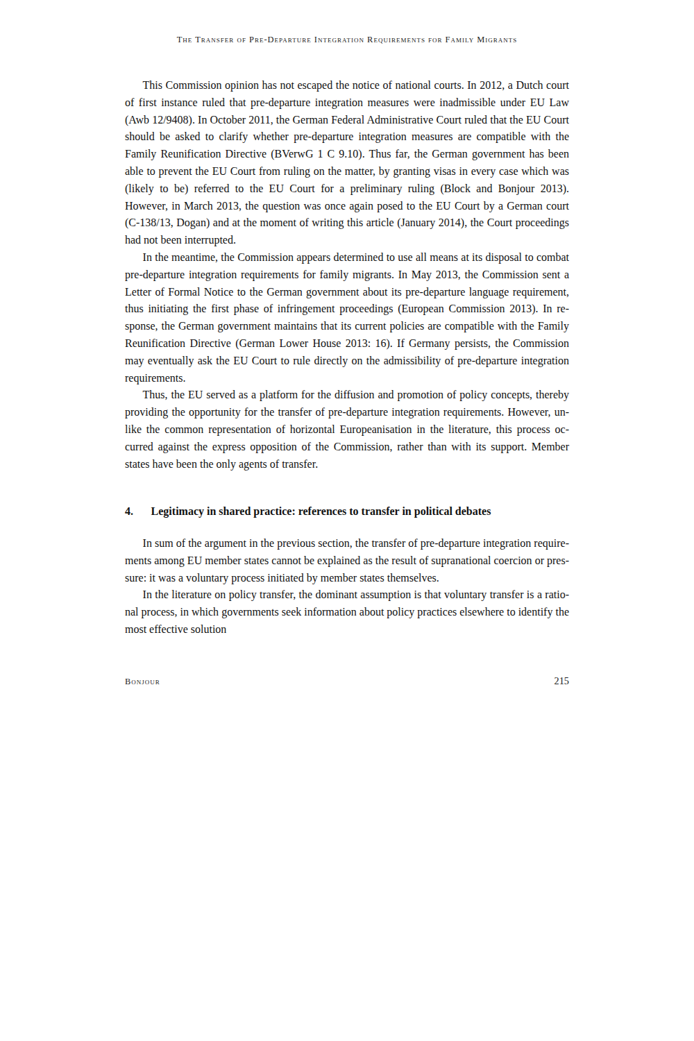The Transfer of Pre-Departure Integration Requirements for Family Migrants
This Commission opinion has not escaped the notice of national courts. In 2012, a Dutch court of first instance ruled that pre-departure integration measures were inadmissible under EU Law (Awb 12/9408). In October 2011, the German Federal Administrative Court ruled that the EU Court should be asked to clarify whether pre-departure integration measures are compatible with the Family Reunification Directive (BVerwG 1 C 9.10). Thus far, the German government has been able to prevent the EU Court from ruling on the matter, by granting visas in every case which was (likely to be) referred to the EU Court for a preliminary ruling (Block and Bonjour 2013). However, in March 2013, the question was once again posed to the EU Court by a German court (C-138/13, Dogan) and at the moment of writing this article (January 2014), the Court proceedings had not been interrupted.
In the meantime, the Commission appears determined to use all means at its disposal to combat pre-departure integration requirements for family migrants. In May 2013, the Commission sent a Letter of Formal Notice to the German government about its pre-departure language requirement, thus initiating the first phase of infringement proceedings (European Commission 2013). In response, the German government maintains that its current policies are compatible with the Family Reunification Directive (German Lower House 2013: 16). If Germany persists, the Commission may eventually ask the EU Court to rule directly on the admissibility of pre-departure integration requirements.
Thus, the EU served as a platform for the diffusion and promotion of policy concepts, thereby providing the opportunity for the transfer of pre-departure integration requirements. However, unlike the common representation of horizontal Europeanisation in the literature, this process occurred against the express opposition of the Commission, rather than with its support. Member states have been the only agents of transfer.
4. Legitimacy in shared practice: references to transfer in political debates
In sum of the argument in the previous section, the transfer of pre-departure integration requirements among EU member states cannot be explained as the result of supranational coercion or pressure: it was a voluntary process initiated by member states themselves.
In the literature on policy transfer, the dominant assumption is that voluntary transfer is a rational process, in which governments seek information about policy practices elsewhere to identify the most effective solution
Bonjour 215